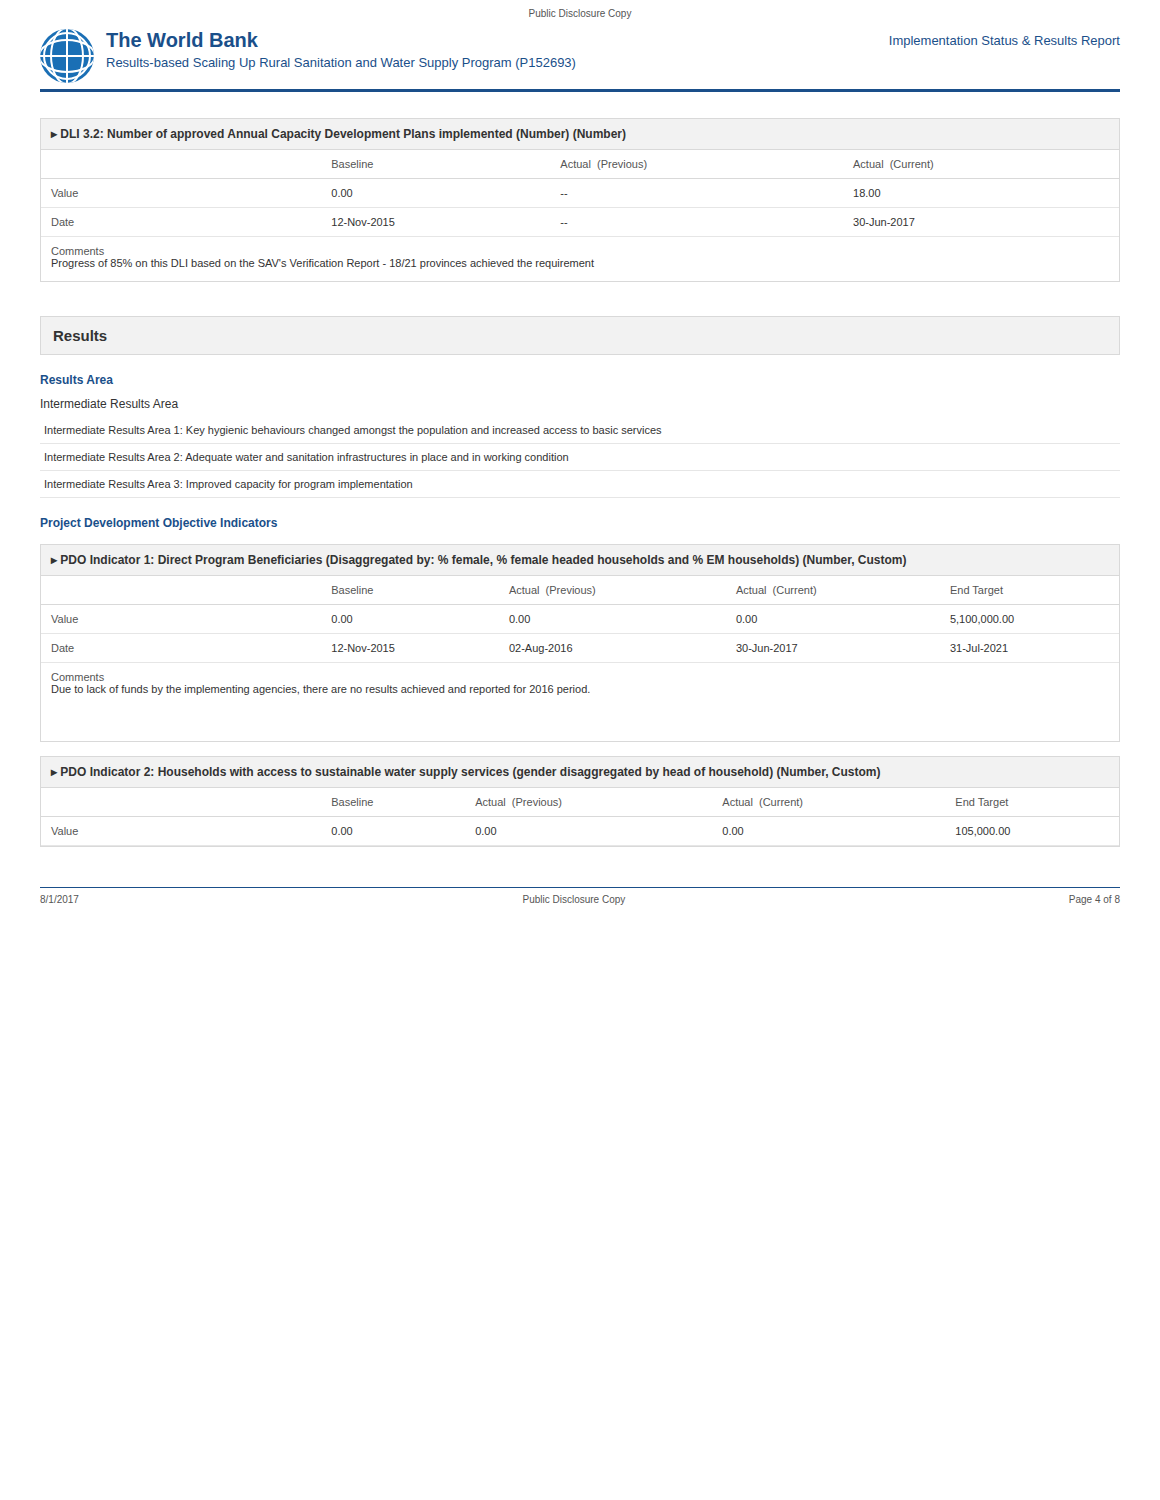Public Disclosure Copy
The World Bank
Results-based Scaling Up Rural Sanitation and Water Supply Program (P152693)
Implementation Status & Results Report
▸ DLI 3.2: Number of approved Annual Capacity Development Plans implemented (Number) (Number)
| | Baseline | Actual (Previous) | Actual (Current) |
| --- | --- | --- | --- |
| Value | 0.00 | -- | 18.00 |
| Date | 12-Nov-2015 | -- | 30-Jun-2017 |
Comments
Progress of 85% on this DLI based on the SAV's Verification Report - 18/21 provinces achieved the requirement
Results
Results Area
Intermediate Results Area
| Intermediate Results Area 1: Key hygienic behaviours changed amongst the population and increased access to basic services |
| Intermediate Results Area 2: Adequate water and sanitation infrastructures in place and in working condition |
| Intermediate Results Area 3: Improved capacity for program implementation |
Project Development Objective Indicators
▸ PDO Indicator 1: Direct Program Beneficiaries (Disaggregated by: % female, % female headed households and % EM households) (Number, Custom)
| | Baseline | Actual (Previous) | Actual (Current) | End Target |
| --- | --- | --- | --- | --- |
| Value | 0.00 | 0.00 | 0.00 | 5,100,000.00 |
| Date | 12-Nov-2015 | 02-Aug-2016 | 30-Jun-2017 | 31-Jul-2021 |
Comments
Due to lack of funds by the implementing agencies, there are no results achieved and reported for 2016 period.
▸ PDO Indicator 2: Households with access to sustainable water supply services (gender disaggregated by head of household) (Number, Custom)
| | Baseline | Actual (Previous) | Actual (Current) | End Target |
| --- | --- | --- | --- | --- |
| Value | 0.00 | 0.00 | 0.00 | 105,000.00 |
8/1/2017
Public Disclosure Copy
Page 4 of 8